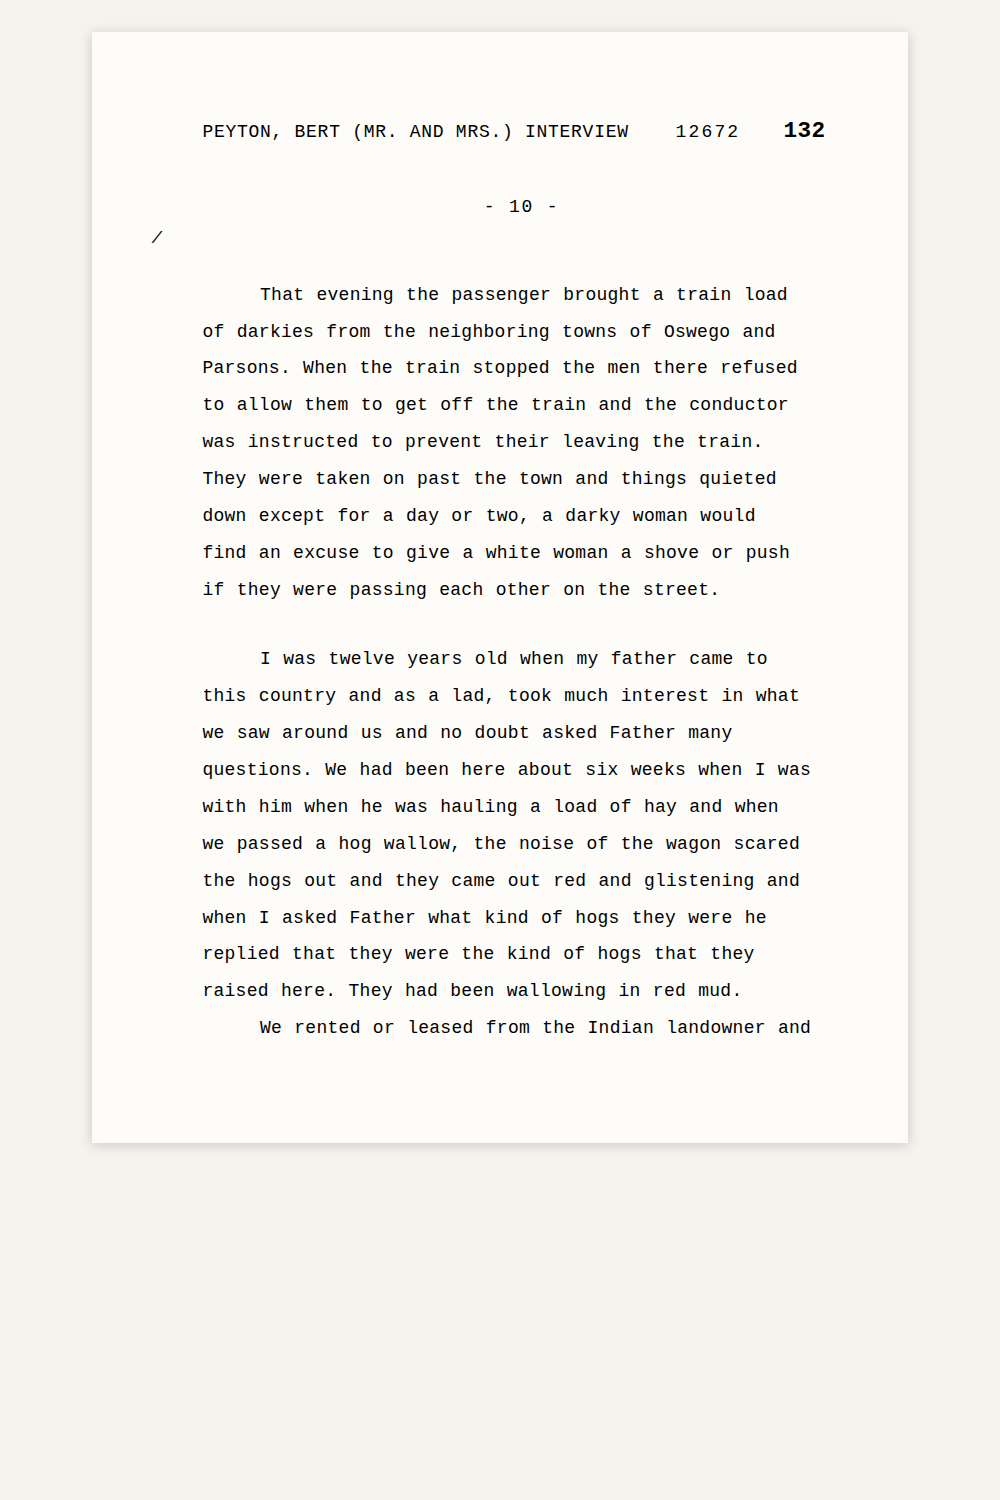PEYTON, BERT (MR. AND MRS.) INTERVIEW 12672 132
/
- 10 -
That evening the passenger brought a train load of darkies from the neighboring towns of Oswego and Parsons. When the train stopped the men there refused to allow them to get off the train and the conductor was instructed to prevent their leaving the train. They were taken on past the town and things quieted down except for a day or two, a darky woman would find an excuse to give a white woman a shove or push if they were passing each other on the street.
I was twelve years old when my father came to this country and as a lad, took much interest in what we saw around us and no doubt asked Father many questions. We had been here about six weeks when I was with him when he was hauling a load of hay and when we passed a hog wallow, the noise of the wagon scared the hogs out and they came out red and glistening and when I asked Father what kind of hogs they were he replied that they were the kind of hogs that they raised here. They had been wallowing in red mud.
We rented or leased from the Indian landowner and